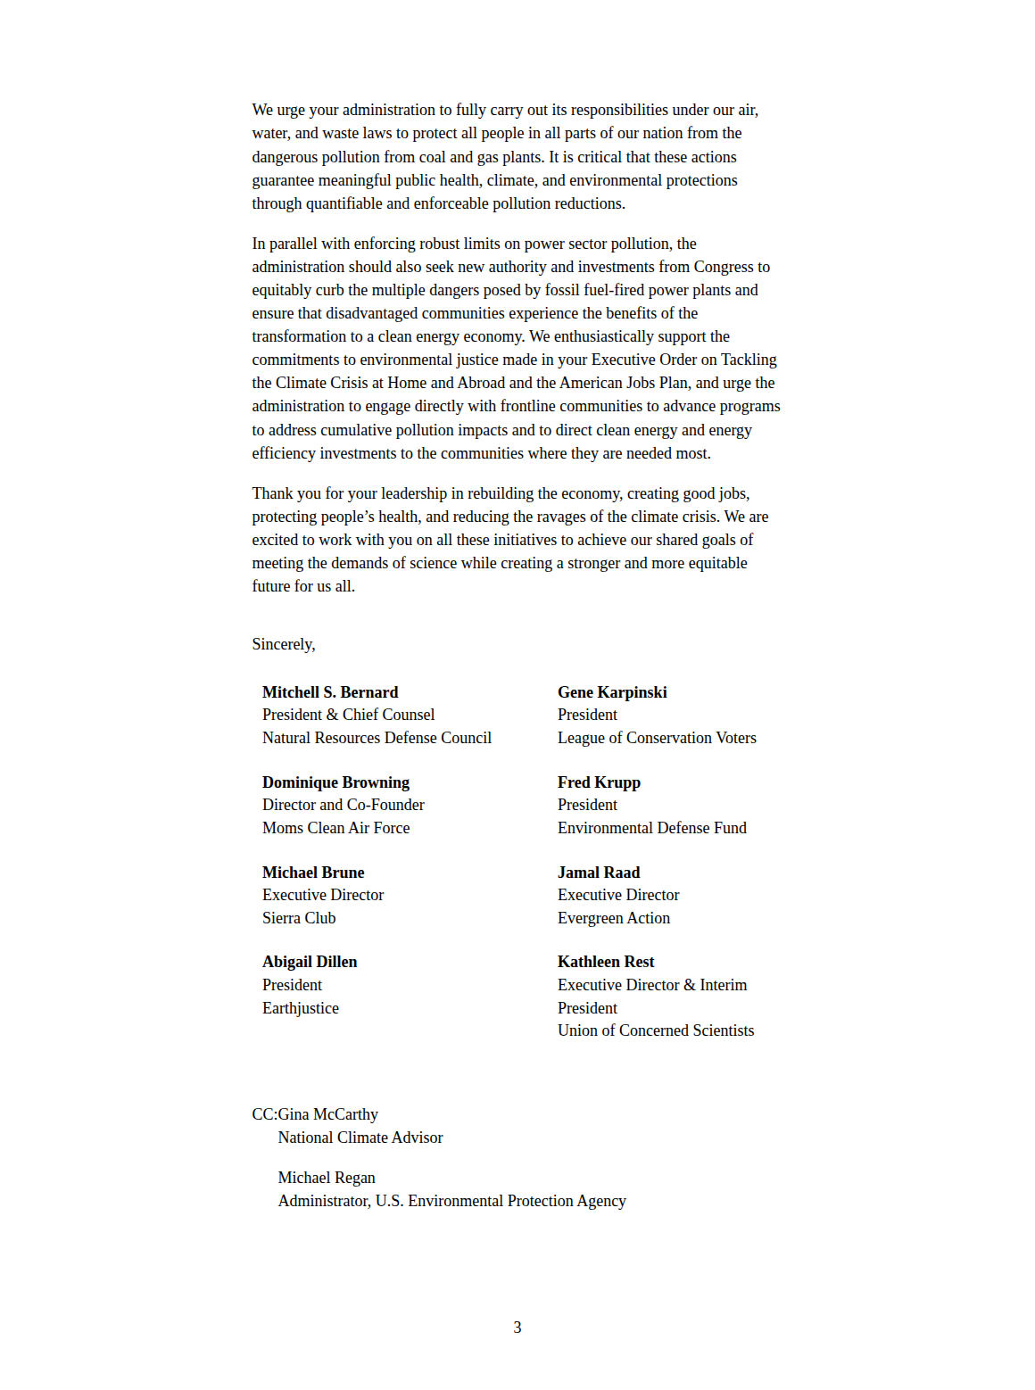We urge your administration to fully carry out its responsibilities under our air, water, and waste laws to protect all people in all parts of our nation from the dangerous pollution from coal and gas plants. It is critical that these actions guarantee meaningful public health, climate, and environmental protections through quantifiable and enforceable pollution reductions.
In parallel with enforcing robust limits on power sector pollution, the administration should also seek new authority and investments from Congress to equitably curb the multiple dangers posed by fossil fuel-fired power plants and ensure that disadvantaged communities experience the benefits of the transformation to a clean energy economy. We enthusiastically support the commitments to environmental justice made in your Executive Order on Tackling the Climate Crisis at Home and Abroad and the American Jobs Plan, and urge the administration to engage directly with frontline communities to advance programs to address cumulative pollution impacts and to direct clean energy and energy efficiency investments to the communities where they are needed most.
Thank you for your leadership in rebuilding the economy, creating good jobs, protecting people’s health, and reducing the ravages of the climate crisis. We are excited to work with you on all these initiatives to achieve our shared goals of meeting the demands of science while creating a stronger and more equitable future for us all.
Sincerely,
| Mitchell S. Bernard President & Chief Counsel Natural Resources Defense Council | Gene Karpinski President League of Conservation Voters |
| Dominique Browning Director and Co-Founder Moms Clean Air Force | Fred Krupp President Environmental Defense Fund |
| Michael Brune Executive Director Sierra Club | Jamal Raad Executive Director Evergreen Action |
| Abigail Dillen President Earthjustice | Kathleen Rest Executive Director & Interim President Union of Concerned Scientists |
| CC: | Gina McCarthy National Climate Advisor Michael Regan Administrator, U.S. Environmental Protection Agency |
3